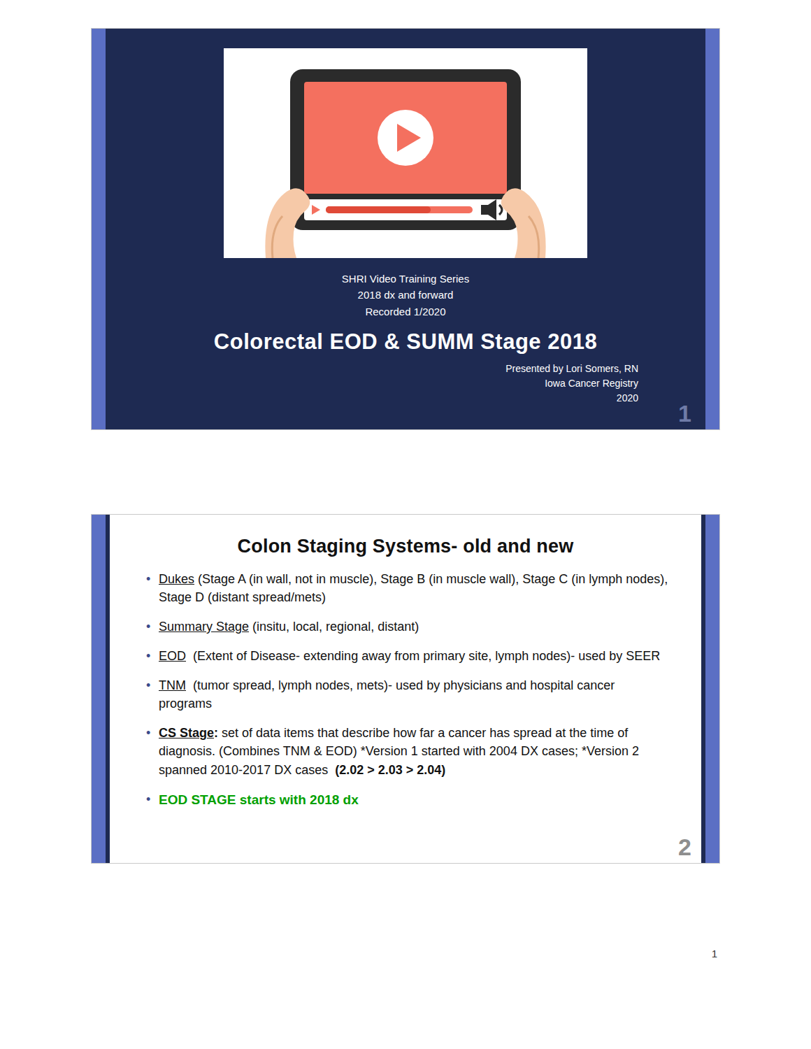SHRI Video Training Series
2018 dx and forward
Recorded 1/2020
Colorectal EOD & SUMM Stage 2018
Presented by Lori Somers, RN
Iowa Cancer Registry
2020
1
Colon Staging Systems- old and new
Dukes (Stage A (in wall, not in muscle), Stage B (in muscle wall), Stage C (in lymph nodes), Stage D (distant spread/mets)
Summary Stage (insitu, local, regional, distant)
EOD (Extent of Disease- extending away from primary site, lymph nodes)- used by SEER
TNM (tumor spread, lymph nodes, mets)- used by physicians and hospital cancer programs
CS Stage: set of data items that describe how far a cancer has spread at the time of diagnosis. (Combines TNM & EOD) *Version 1 started with 2004 DX cases; *Version 2 spanned 2010-2017 DX cases (2.02 > 2.03 > 2.04)
EOD STAGE starts with 2018 dx
2
1